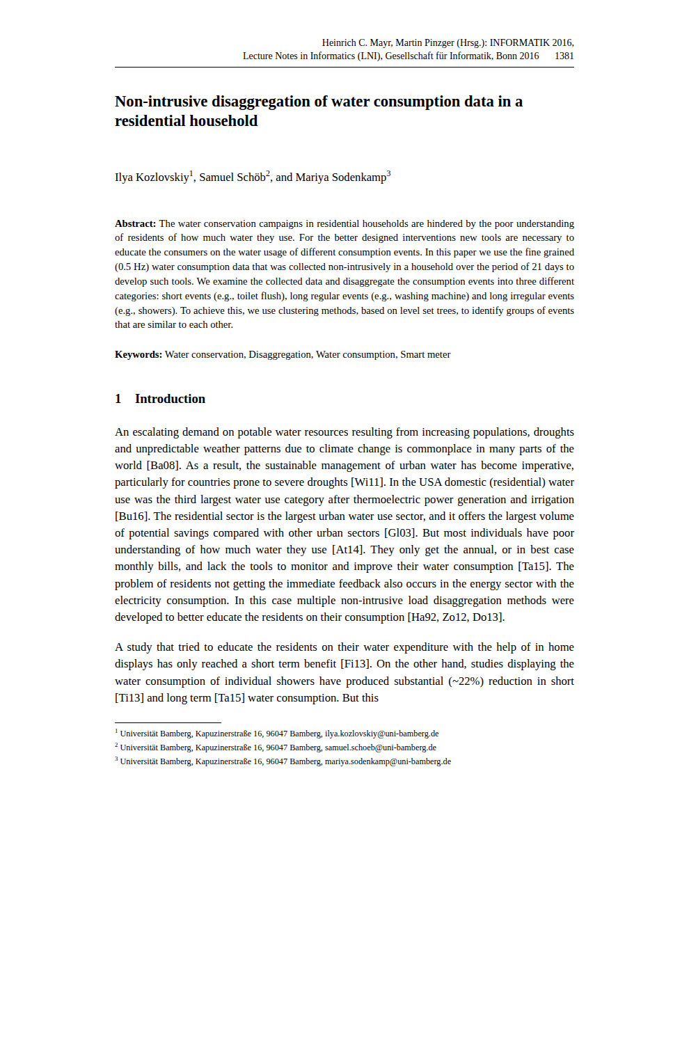Heinrich C. Mayr, Martin Pinzger (Hrsg.): INFORMATIK 2016,
Lecture Notes in Informatics (LNI), Gesellschaft für Informatik, Bonn 20161381
Non-intrusive disaggregation of water consumption data in a residential household
Ilya Kozlovskiy1, Samuel Schöb2, and Mariya Sodenkamp3
Abstract: The water conservation campaigns in residential households are hindered by the poor understanding of residents of how much water they use. For the better designed interventions new tools are necessary to educate the consumers on the water usage of different consumption events. In this paper we use the fine grained (0.5 Hz) water consumption data that was collected non-intrusively in a household over the period of 21 days to develop such tools. We examine the collected data and disaggregate the consumption events into three different categories: short events (e.g., toilet flush), long regular events (e.g., washing machine) and long irregular events (e.g., showers). To achieve this, we use clustering methods, based on level set trees, to identify groups of events that are similar to each other.
Keywords: Water conservation, Disaggregation, Water consumption, Smart meter
1 Introduction
An escalating demand on potable water resources resulting from increasing populations, droughts and unpredictable weather patterns due to climate change is commonplace in many parts of the world [Ba08]. As a result, the sustainable management of urban water has become imperative, particularly for countries prone to severe droughts [Wi11]. In the USA domestic (residential) water use was the third largest water use category after thermoelectric power generation and irrigation [Bu16]. The residential sector is the largest urban water use sector, and it offers the largest volume of potential savings compared with other urban sectors [Gl03]. But most individuals have poor understanding of how much water they use [At14]. They only get the annual, or in best case monthly bills, and lack the tools to monitor and improve their water consumption [Ta15]. The problem of residents not getting the immediate feedback also occurs in the energy sector with the electricity consumption. In this case multiple non-intrusive load disaggregation methods were developed to better educate the residents on their consumption [Ha92, Zo12, Do13].
A study that tried to educate the residents on their water expenditure with the help of in home displays has only reached a short term benefit [Fi13]. On the other hand, studies displaying the water consumption of individual showers have produced substantial (~22%) reduction in short [Ti13] and long term [Ta15] water consumption. But this
1 Universität Bamberg, Kapuzinerstraße 16, 96047 Bamberg, ilya.kozlovskiy@uni-bamberg.de
2 Universität Bamberg, Kapuzinerstraße 16, 96047 Bamberg, samuel.schoeb@uni-bamberg.de
3 Universität Bamberg, Kapuzinerstraße 16, 96047 Bamberg, mariya.sodenkamp@uni-bamberg.de